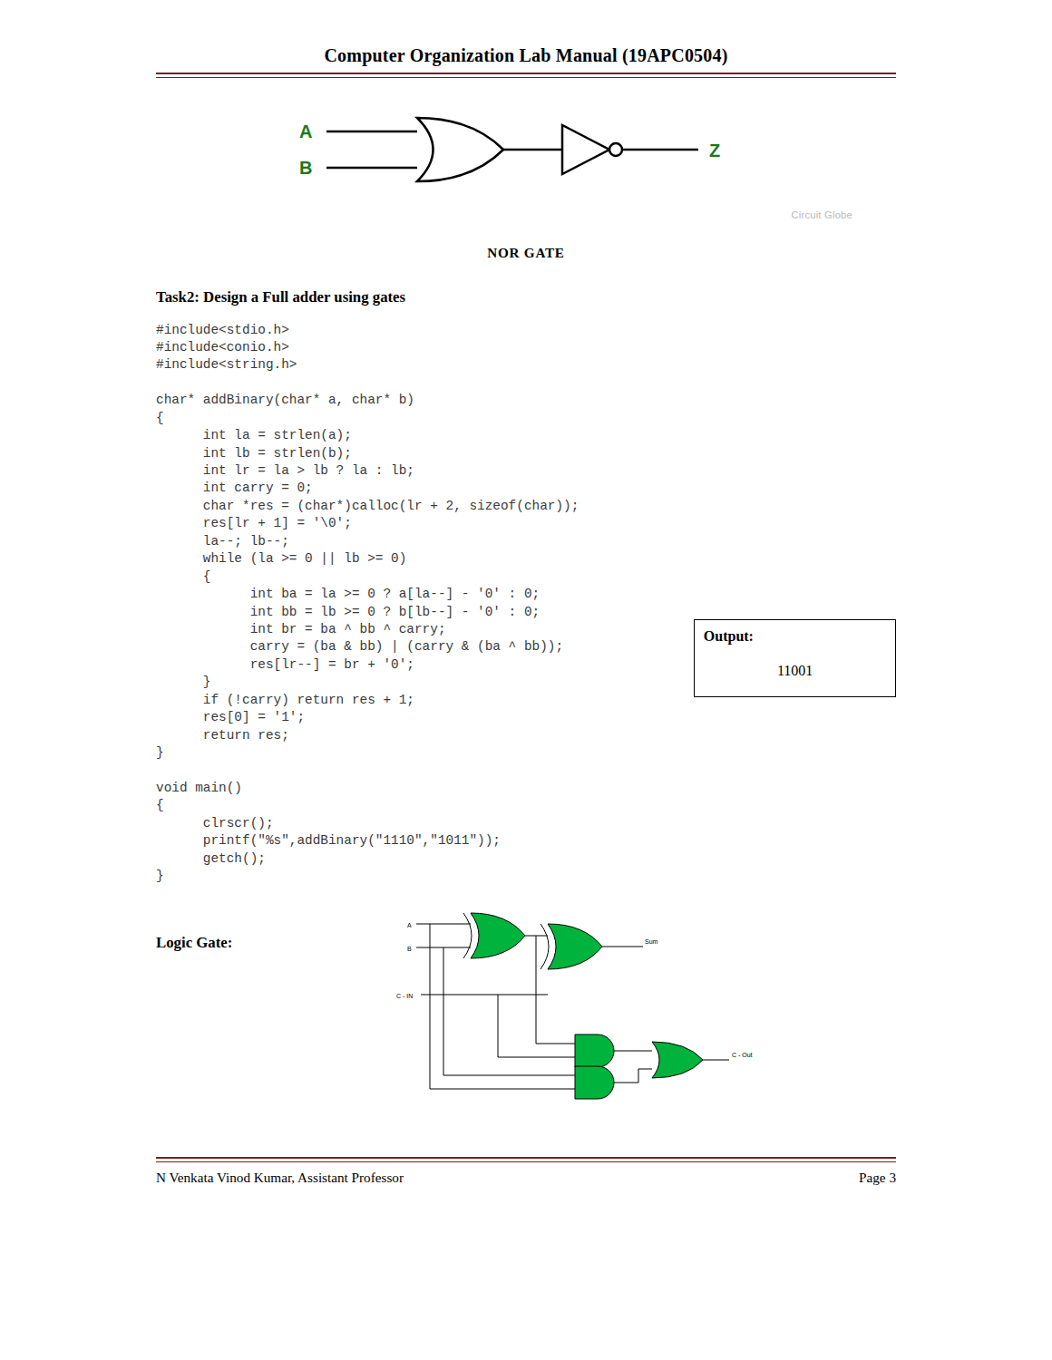Computer Organization Lab Manual (19APC0504)
A B Z
Circuit Globe
NOR GATE
Task2: Design a Full adder using gates
#include<stdio.h>
#include<conio.h>
#include<string.h>

char* addBinary(char* a, char* b)
{
      int la = strlen(a);
      int lb = strlen(b);
      int lr = la > lb ? la : lb;
      int carry = 0;
      char *res = (char*)calloc(lr + 2, sizeof(char));
      res[lr + 1] = '\0';
      la--; lb--;
      while (la >= 0 || lb >= 0)
      {
            int ba = la >= 0 ? a[la--] - '0' : 0;
            int bb = lb >= 0 ? b[lb--] - '0' : 0;
            int br = ba ^ bb ^ carry;
            carry = (ba & bb) | (carry & (ba ^ bb));
            res[lr--] = br + '0';
      }
      if (!carry) return res + 1;
      res[0] = '1';
      return res;
}

void main()
{
      clrscr();
      printf("%s",addBinary("1110","1011"));
      getch();
}
Output:
11001
Logic Gate:
A B C - IN Sum C - Out
N Venkata Vinod Kumar, Assistant Professor Page 3